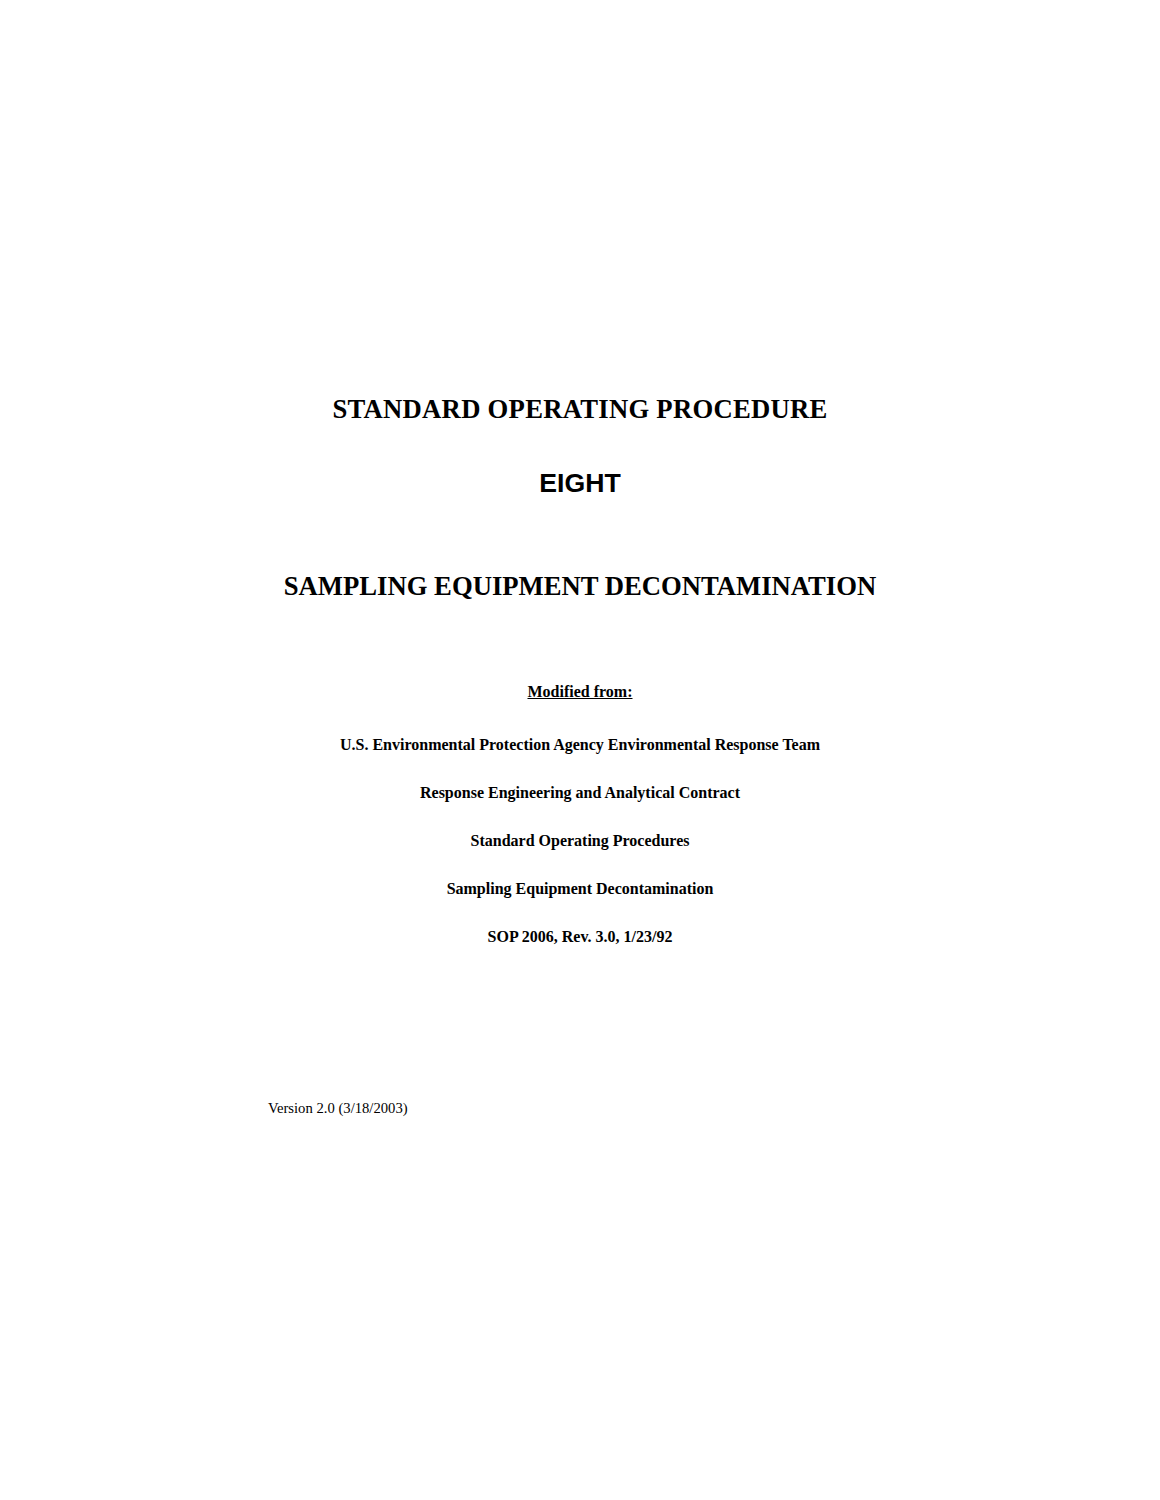STANDARD OPERATING PROCEDURE
EIGHT
SAMPLING EQUIPMENT DECONTAMINATION
Modified from:
U.S. Environmental Protection Agency Environmental Response Team
Response Engineering and Analytical Contract
Standard Operating Procedures
Sampling Equipment Decontamination
SOP 2006, Rev. 3.0, 1/23/92
Version 2.0 (3/18/2003)